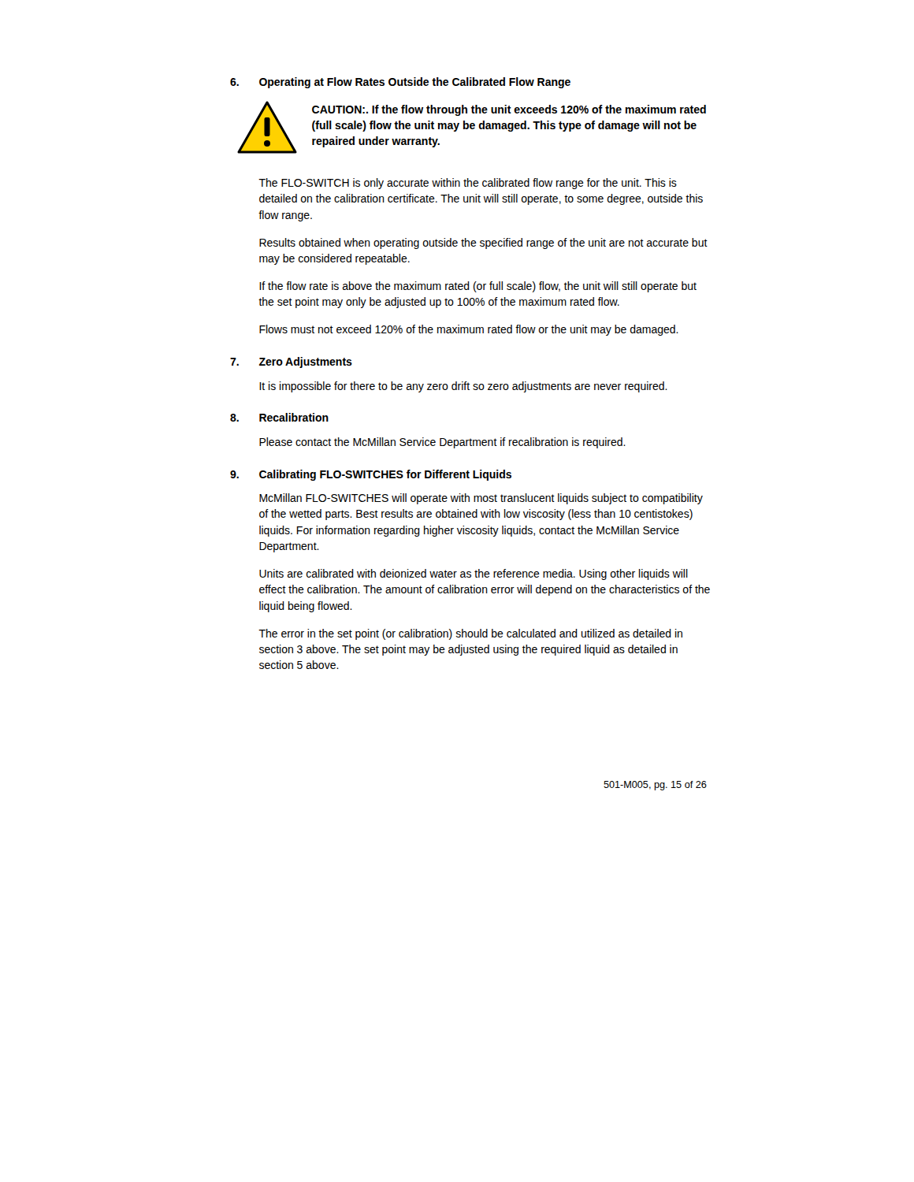6. Operating at Flow Rates Outside the Calibrated Flow Range
CAUTION:. If the flow through the unit exceeds 120% of the maximum rated (full scale) flow the unit may be damaged. This type of damage will not be repaired under warranty.
The FLO-SWITCH is only accurate within the calibrated flow range for the unit. This is detailed on the calibration certificate. The unit will still operate, to some degree, outside this flow range.
Results obtained when operating outside the specified range of the unit are not accurate but may be considered repeatable.
If the flow rate is above the maximum rated (or full scale) flow, the unit will still operate but the set point may only be adjusted up to 100% of the maximum rated flow.
Flows must not exceed 120% of the maximum rated flow or the unit may be damaged.
7. Zero Adjustments
It is impossible for there to be any zero drift so zero adjustments are never required.
8. Recalibration
Please contact the McMillan Service Department if recalibration is required.
9. Calibrating FLO-SWITCHES for Different Liquids
McMillan FLO-SWITCHES will operate with most translucent liquids subject to compatibility of the wetted parts. Best results are obtained with low viscosity (less than 10 centistokes) liquids. For information regarding higher viscosity liquids, contact the McMillan Service Department.
Units are calibrated with deionized water as the reference media. Using other liquids will effect the calibration. The amount of calibration error will depend on the characteristics of the liquid being flowed.
The error in the set point (or calibration) should be calculated and utilized as detailed in section 3 above. The set point may be adjusted using the required liquid as detailed in section 5 above.
501-M005, pg. 15 of 26